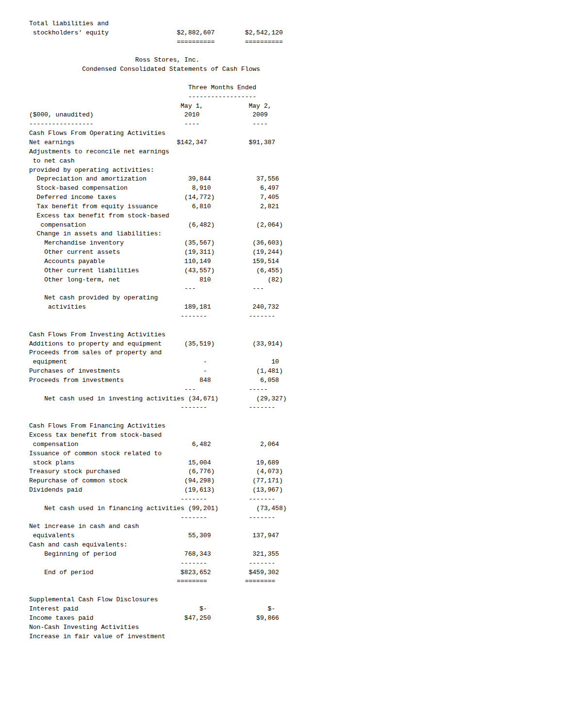Total liabilities and
 stockholders' equity                  $2,882,607        $2,542,120
                                       ==========        ==========

                            Ross Stores, Inc.
              Condensed Consolidated Statements of Cash Flows

                                          Three Months Ended
                                          ------------------
                                        May 1,            May 2,
($000, unaudited)                        2010              2009
-----------------                        ----              ----
Cash Flows From Operating Activities
Net earnings                           $142,347           $91,387
Adjustments to reconcile net earnings
 to net cash
provided by operating activities:
  Depreciation and amortization           39,844            37,556
  Stock-based compensation                 8,910             6,497
  Deferred income taxes                  (14,772)            7,405
  Tax benefit from equity issuance         6,810             2,821
  Excess tax benefit from stock-based
   compensation                           (6,482)           (2,064)
  Change in assets and liabilities:
    Merchandise inventory                (35,567)          (36,603)
    Other current assets                 (19,311)          (19,244)
    Accounts payable                     110,149           159,514
    Other current liabilities            (43,557)           (6,455)
    Other long-term, net                     810               (82)
                                         ---               ---
    Net cash provided by operating
     activities                          189,181           240,732
                                        -------           -------

Cash Flows From Investing Activities
Additions to property and equipment      (35,519)          (33,914)
Proceeds from sales of property and
 equipment                                    -                 10
Purchases of investments                      -             (1,481)
Proceeds from investments                    848             6,058
                                         ---              -----
    Net cash used in investing activities (34,671)          (29,327)
                                        -------           -------

Cash Flows From Financing Activities
Excess tax benefit from stock-based
 compensation                              6,482             2,064
Issuance of common stock related to
 stock plans                              15,004            19,689
Treasury stock purchased                  (6,776)           (4,073)
Repurchase of common stock               (94,298)          (77,171)
Dividends paid                           (19,613)          (13,967)
                                        -------           -------
    Net cash used in financing activities (99,201)          (73,458)
                                        -------           -------
Net increase in cash and cash
 equivalents                              55,309           137,947
Cash and cash equivalents:
    Beginning of period                  768,343           321,355
                                        -------           -------
    End of period                       $823,652          $459,302
                                       ========          ========

Supplemental Cash Flow Disclosures
Interest paid                                $-                $-
Income taxes paid                        $47,250            $9,866
Non-Cash Investing Activities
Increase in fair value of investment